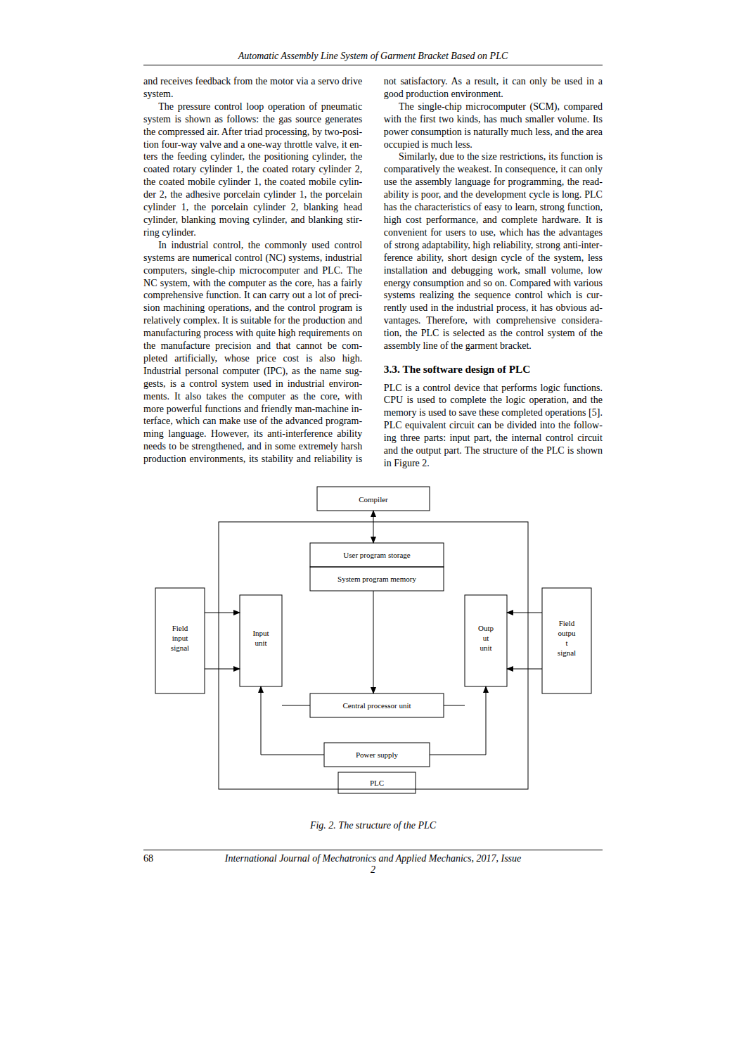Automatic Assembly Line System of Garment Bracket Based on PLC
and receives feedback from the motor via a servo drive system.
The pressure control loop operation of pneumatic system is shown as follows: the gas source generates the compressed air. After triad processing, by two-position four-way valve and a one-way throttle valve, it enters the feeding cylinder, the positioning cylinder, the coated rotary cylinder 1, the coated rotary cylinder 2, the coated mobile cylinder 1, the coated mobile cylinder 2, the adhesive porcelain cylinder 1, the porcelain cylinder 1, the porcelain cylinder 2, blanking head cylinder, blanking moving cylinder, and blanking stirring cylinder.
In industrial control, the commonly used control systems are numerical control (NC) systems, industrial computers, single-chip microcomputer and PLC. The NC system, with the computer as the core, has a fairly comprehensive function. It can carry out a lot of precision machining operations, and the control program is relatively complex. It is suitable for the production and manufacturing process with quite high requirements on the manufacture precision and that cannot be completed artificially, whose price cost is also high. Industrial personal computer (IPC), as the name suggests, is a control system used in industrial environments. It also takes the computer as the core, with more powerful functions and friendly man-machine interface, which can make use of the advanced programming language. However, its anti-interference ability needs to be strengthened, and in some extremely harsh production environments, its stability and reliability is not satisfactory. As a result, it can only be used in a good production environment.
The single-chip microcomputer (SCM), compared with the first two kinds, has much smaller volume. Its power consumption is naturally much less, and the area occupied is much less.
Similarly, due to the size restrictions, its function is comparatively the weakest. In consequence, it can only use the assembly language for programming, the readability is poor, and the development cycle is long. PLC has the characteristics of easy to learn, strong function, high cost performance, and complete hardware. It is convenient for users to use, which has the advantages of strong adaptability, high reliability, strong anti-interference ability, short design cycle of the system, less installation and debugging work, small volume, low energy consumption and so on. Compared with various systems realizing the sequence control which is currently used in the industrial process, it has obvious advantages. Therefore, with comprehensive consideration, the PLC is selected as the control system of the assembly line of the garment bracket.
3.3. The software design of PLC
PLC is a control device that performs logic functions. CPU is used to complete the logic operation, and the memory is used to save these completed operations [5]. PLC equivalent circuit can be divided into the following three parts: input part, the internal control circuit and the output part. The structure of the PLC is shown in Figure 2.
Compiler User program storage System program memory Central processor unit Power supply PLC Input unit Outp ut unit Field input signal Field outpu t signal
Fig. 2. The structure of the PLC
68
International Journal of Mechatronics and Applied Mechanics, 2017, Issue 2